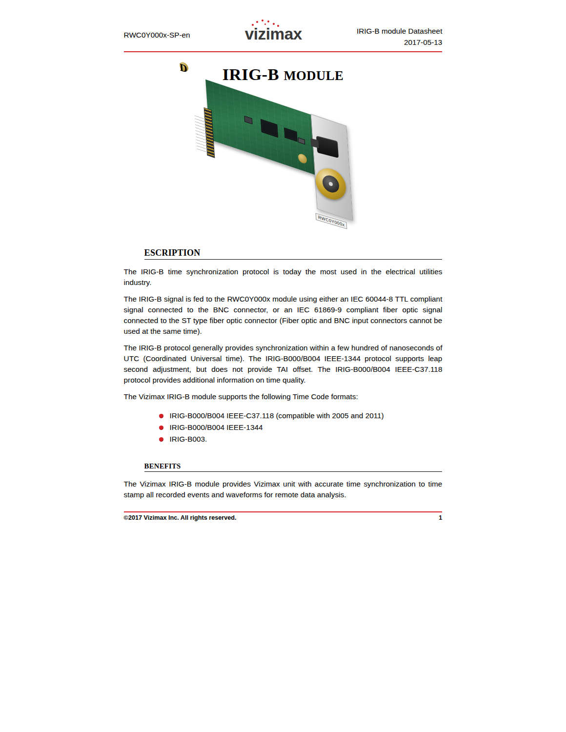RWC0Y000x-SP-en
vizimax
IRIG-B module Datasheet
2017-05-13
IRIG-B MODULE
RWC0Y000x
DESCRIPTION
The IRIG-B time synchronization protocol is today the most used in the electrical utilities industry.
The IRIG-B signal is fed to the RWC0Y000x module using either an IEC 60044-8 TTL compliant signal connected to the BNC connector, or an IEC 61869-9 compliant fiber optic signal connected to the ST type fiber optic connector (Fiber optic and BNC input connectors cannot be used at the same time).
The IRIG-B protocol generally provides synchronization within a few hundred of nanoseconds of UTC (Coordinated Universal time). The IRIG-B000/B004 IEEE-1344 protocol supports leap second adjustment, but does not provide TAI offset. The IRIG-B000/B004 IEEE-C37.118 protocol provides additional information on time quality.
The Vizimax IRIG-B module supports the following Time Code formats:
IRIG-B000/B004 IEEE-C37.118 (compatible with 2005 and 2011)
IRIG-B000/B004 IEEE-1344
IRIG-B003.
BENEFITS
The Vizimax IRIG-B module provides Vizimax unit with accurate time synchronization to time stamp all recorded events and waveforms for remote data analysis.
©2017 Vizimax Inc. All rights reserved. 1